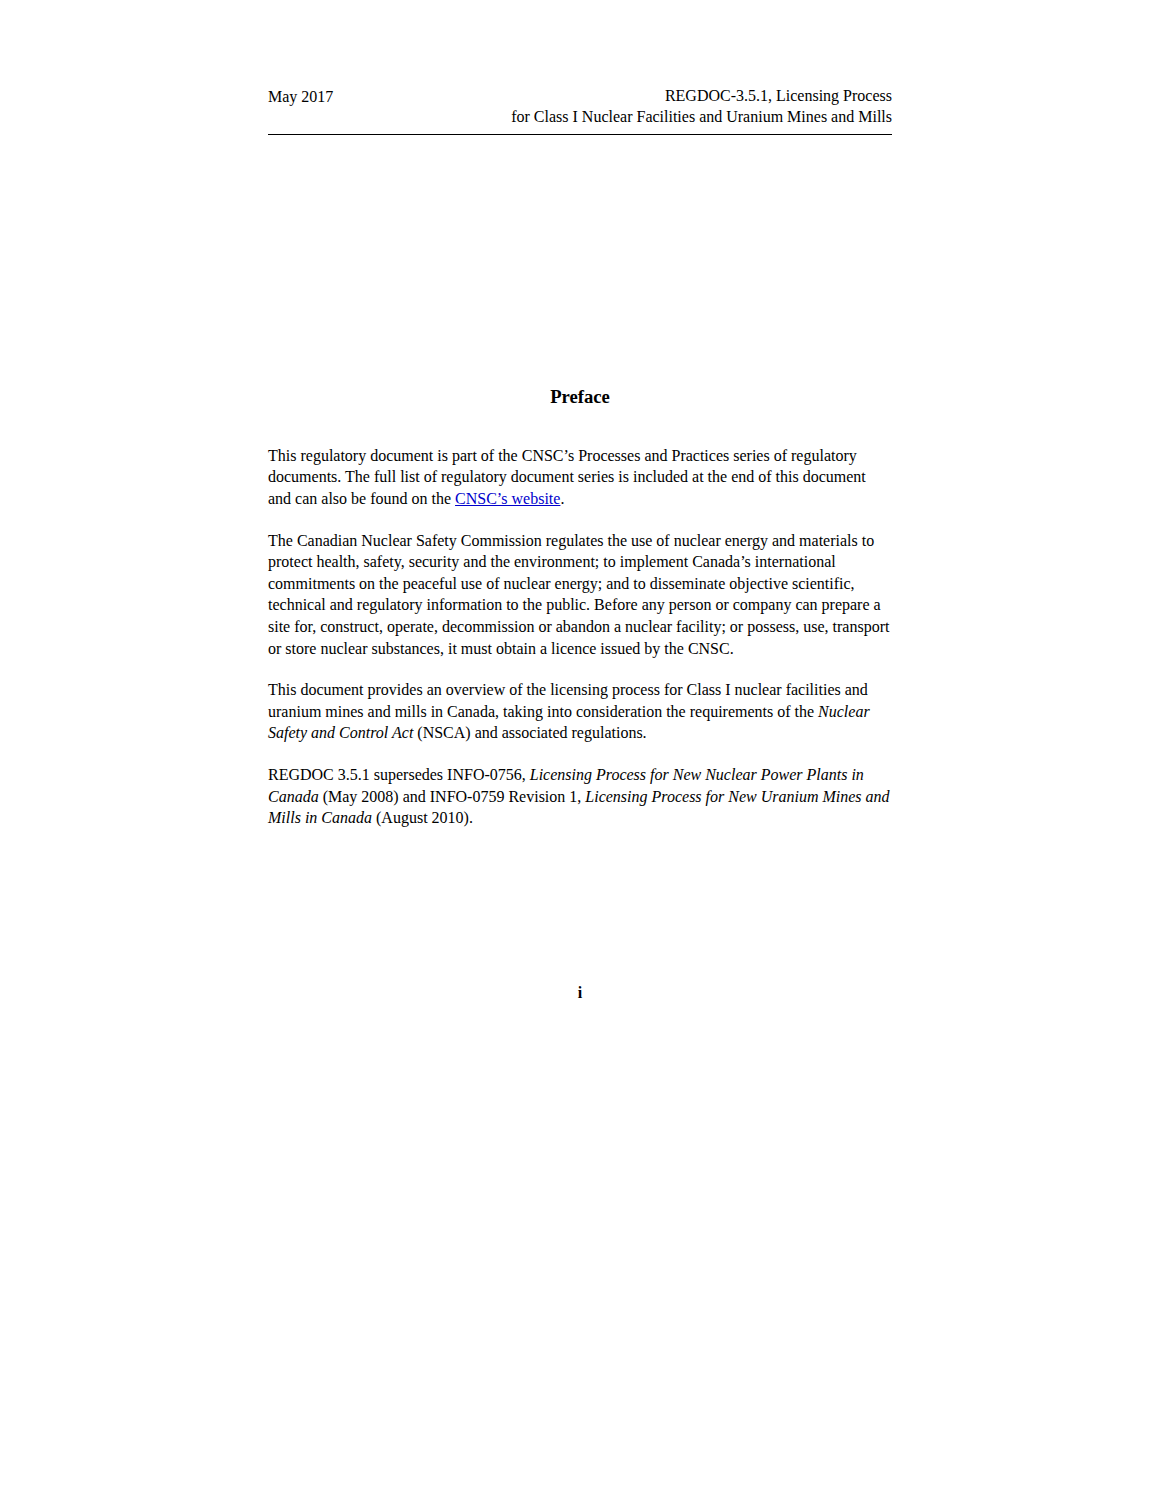May 2017
REGDOC-3.5.1, Licensing Process
for Class I Nuclear Facilities and Uranium Mines and Mills
Preface
This regulatory document is part of the CNSC’s Processes and Practices series of regulatory documents. The full list of regulatory document series is included at the end of this document and can also be found on the CNSC’s website.
The Canadian Nuclear Safety Commission regulates the use of nuclear energy and materials to protect health, safety, security and the environment; to implement Canada’s international commitments on the peaceful use of nuclear energy; and to disseminate objective scientific, technical and regulatory information to the public. Before any person or company can prepare a site for, construct, operate, decommission or abandon a nuclear facility; or possess, use, transport or store nuclear substances, it must obtain a licence issued by the CNSC.
This document provides an overview of the licensing process for Class I nuclear facilities and uranium mines and mills in Canada, taking into consideration the requirements of the Nuclear Safety and Control Act (NSCA) and associated regulations.
REGDOC 3.5.1 supersedes INFO-0756, Licensing Process for New Nuclear Power Plants in Canada (May 2008) and INFO-0759 Revision 1, Licensing Process for New Uranium Mines and Mills in Canada (August 2010).
i